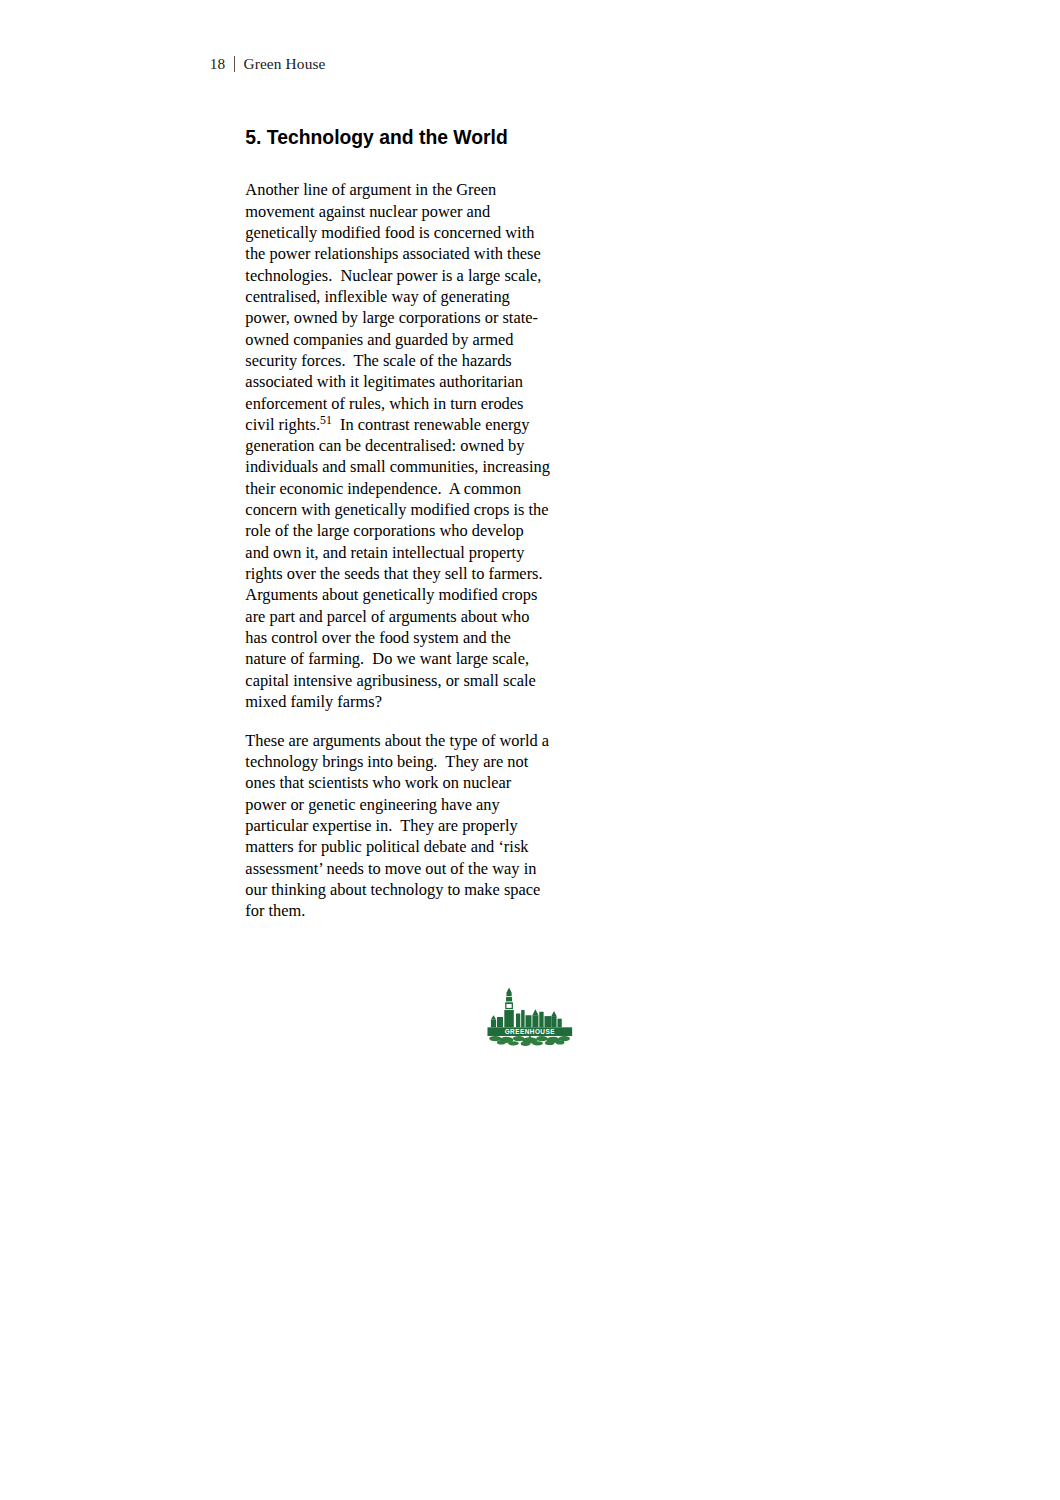18 Green House
5. Technology and the World
Another line of argument in the Green movement against nuclear power and genetically modified food is concerned with the power relationships associated with these technologies. Nuclear power is a large scale, centralised, inflexible way of generating power, owned by large corporations or state-owned companies and guarded by armed security forces. The scale of the hazards associated with it legitimates authoritarian enforcement of rules, which in turn erodes civil rights.51 In contrast renewable energy generation can be decentralised: owned by individuals and small communities, increasing their economic independence. A common concern with genetically modified crops is the role of the large corporations who develop and own it, and retain intellectual property rights over the seeds that they sell to farmers. Arguments about genetically modified crops are part and parcel of arguments about who has control over the food system and the nature of farming. Do we want large scale, capital intensive agribusiness, or small scale mixed family farms?
These are arguments about the type of world a technology brings into being. They are not ones that scientists who work on nuclear power or genetic engineering have any particular expertise in. They are properly matters for public political debate and ‘risk assessment’ needs to move out of the way in our thinking about technology to make space for them.
GREENHOUSE